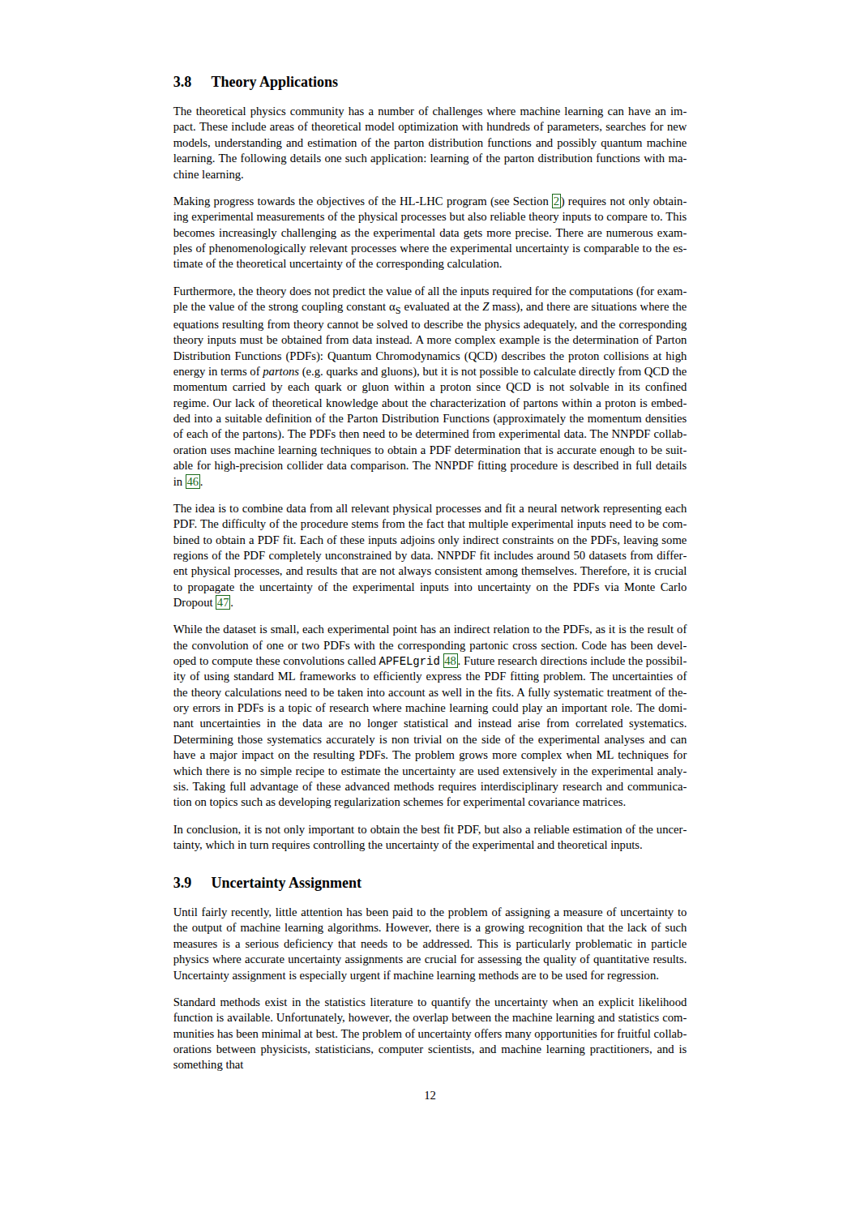3.8 Theory Applications
The theoretical physics community has a number of challenges where machine learning can have an impact. These include areas of theoretical model optimization with hundreds of parameters, searches for new models, understanding and estimation of the parton distribution functions and possibly quantum machine learning. The following details one such application: learning of the parton distribution functions with machine learning.
Making progress towards the objectives of the HL-LHC program (see Section 2) requires not only obtaining experimental measurements of the physical processes but also reliable theory inputs to compare to. This becomes increasingly challenging as the experimental data gets more precise. There are numerous examples of phenomenologically relevant processes where the experimental uncertainty is comparable to the estimate of the theoretical uncertainty of the corresponding calculation.
Furthermore, the theory does not predict the value of all the inputs required for the computations (for example the value of the strong coupling constant αS evaluated at the Z mass), and there are situations where the equations resulting from theory cannot be solved to describe the physics adequately, and the corresponding theory inputs must be obtained from data instead. A more complex example is the determination of Parton Distribution Functions (PDFs): Quantum Chromodynamics (QCD) describes the proton collisions at high energy in terms of partons (e.g. quarks and gluons), but it is not possible to calculate directly from QCD the momentum carried by each quark or gluon within a proton since QCD is not solvable in its confined regime. Our lack of theoretical knowledge about the characterization of partons within a proton is embedded into a suitable definition of the Parton Distribution Functions (approximately the momentum densities of each of the partons). The PDFs then need to be determined from experimental data. The NNPDF collaboration uses machine learning techniques to obtain a PDF determination that is accurate enough to be suitable for high-precision collider data comparison. The NNPDF fitting procedure is described in full details in 46.
The idea is to combine data from all relevant physical processes and fit a neural network representing each PDF. The difficulty of the procedure stems from the fact that multiple experimental inputs need to be combined to obtain a PDF fit. Each of these inputs adjoins only indirect constraints on the PDFs, leaving some regions of the PDF completely unconstrained by data. NNPDF fit includes around 50 datasets from different physical processes, and results that are not always consistent among themselves. Therefore, it is crucial to propagate the uncertainty of the experimental inputs into uncertainty on the PDFs via Monte Carlo Dropout 47.
While the dataset is small, each experimental point has an indirect relation to the PDFs, as it is the result of the convolution of one or two PDFs with the corresponding partonic cross section. Code has been developed to compute these convolutions called APFELgrid 48. Future research directions include the possibility of using standard ML frameworks to efficiently express the PDF fitting problem. The uncertainties of the theory calculations need to be taken into account as well in the fits. A fully systematic treatment of theory errors in PDFs is a topic of research where machine learning could play an important role. The dominant uncertainties in the data are no longer statistical and instead arise from correlated systematics. Determining those systematics accurately is non trivial on the side of the experimental analyses and can have a major impact on the resulting PDFs. The problem grows more complex when ML techniques for which there is no simple recipe to estimate the uncertainty are used extensively in the experimental analysis. Taking full advantage of these advanced methods requires interdisciplinary research and communication on topics such as developing regularization schemes for experimental covariance matrices.
In conclusion, it is not only important to obtain the best fit PDF, but also a reliable estimation of the uncertainty, which in turn requires controlling the uncertainty of the experimental and theoretical inputs.
3.9 Uncertainty Assignment
Until fairly recently, little attention has been paid to the problem of assigning a measure of uncertainty to the output of machine learning algorithms. However, there is a growing recognition that the lack of such measures is a serious deficiency that needs to be addressed. This is particularly problematic in particle physics where accurate uncertainty assignments are crucial for assessing the quality of quantitative results. Uncertainty assignment is especially urgent if machine learning methods are to be used for regression.
Standard methods exist in the statistics literature to quantify the uncertainty when an explicit likelihood function is available. Unfortunately, however, the overlap between the machine learning and statistics communities has been minimal at best. The problem of uncertainty offers many opportunities for fruitful collaborations between physicists, statisticians, computer scientists, and machine learning practitioners, and is something that
12